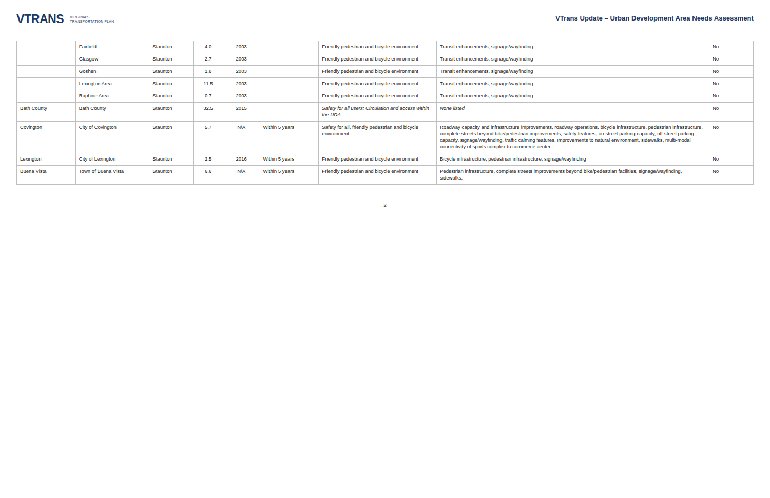VTRANS Virginia's
Transportation Plan
VTrans Update – Urban Development Area Needs Assessment
| | Fairfield | Staunton | 4.0 | 2003 | | Friendly pedestrian and bicycle environment | Transit enhancements, signage/wayfinding | No |
| | Glasgow | Staunton | 2.7 | 2003 | | Friendly pedestrian and bicycle environment | Transit enhancements, signage/wayfinding | No |
| | Goshen | Staunton | 1.8 | 2003 | | Friendly pedestrian and bicycle environment | Transit enhancements, signage/wayfinding | No |
| | Lexington Area | Staunton | 11.5 | 2003 | | Friendly pedestrian and bicycle environment | Transit enhancements, signage/wayfinding | No |
| | Raphine Area | Staunton | 0.7 | 2003 | | Friendly pedestrian and bicycle environment | Transit enhancements, signage/wayfinding | No |
| Bath County | Bath County | Staunton | 32.5 | 2015 | | Safety for all users; Circulation and access within the UDA | None listed | No |
| Covington | City of Covington | Staunton | 5.7 | N/A | Within 5 years | Safety for all, friendly pedestrian and bicycle environment | Roadway capacity and infrastructure improvements, roadway operations, bicycle infrastructure, pedestrian infrastructure, complete streets beyond bike/pedestrian improvements, safety features, on-street parking capacity, off-street parking capacity, signage/wayfinding, traffic calming features, improvements to natural environment, sidewalks, multi-modal connectivity of sports complex to commerce center | No |
| Lexington | City of Lexington | Staunton | 2.5 | 2016 | Within 5 years | Friendly pedestrian and bicycle environment | Bicycle infrastructure, pedestrian infrastructure, signage/wayfinding | No |
| Buena Vista | Town of Buena Vista | Staunton | 6.6 | N/A | Within 5 years | Friendly pedestrian and bicycle environment | Pedestrian infrastructure, complete streets improvements beyond bike/pedestrian facilities, signage/wayfinding, sidewalks, | No |
2